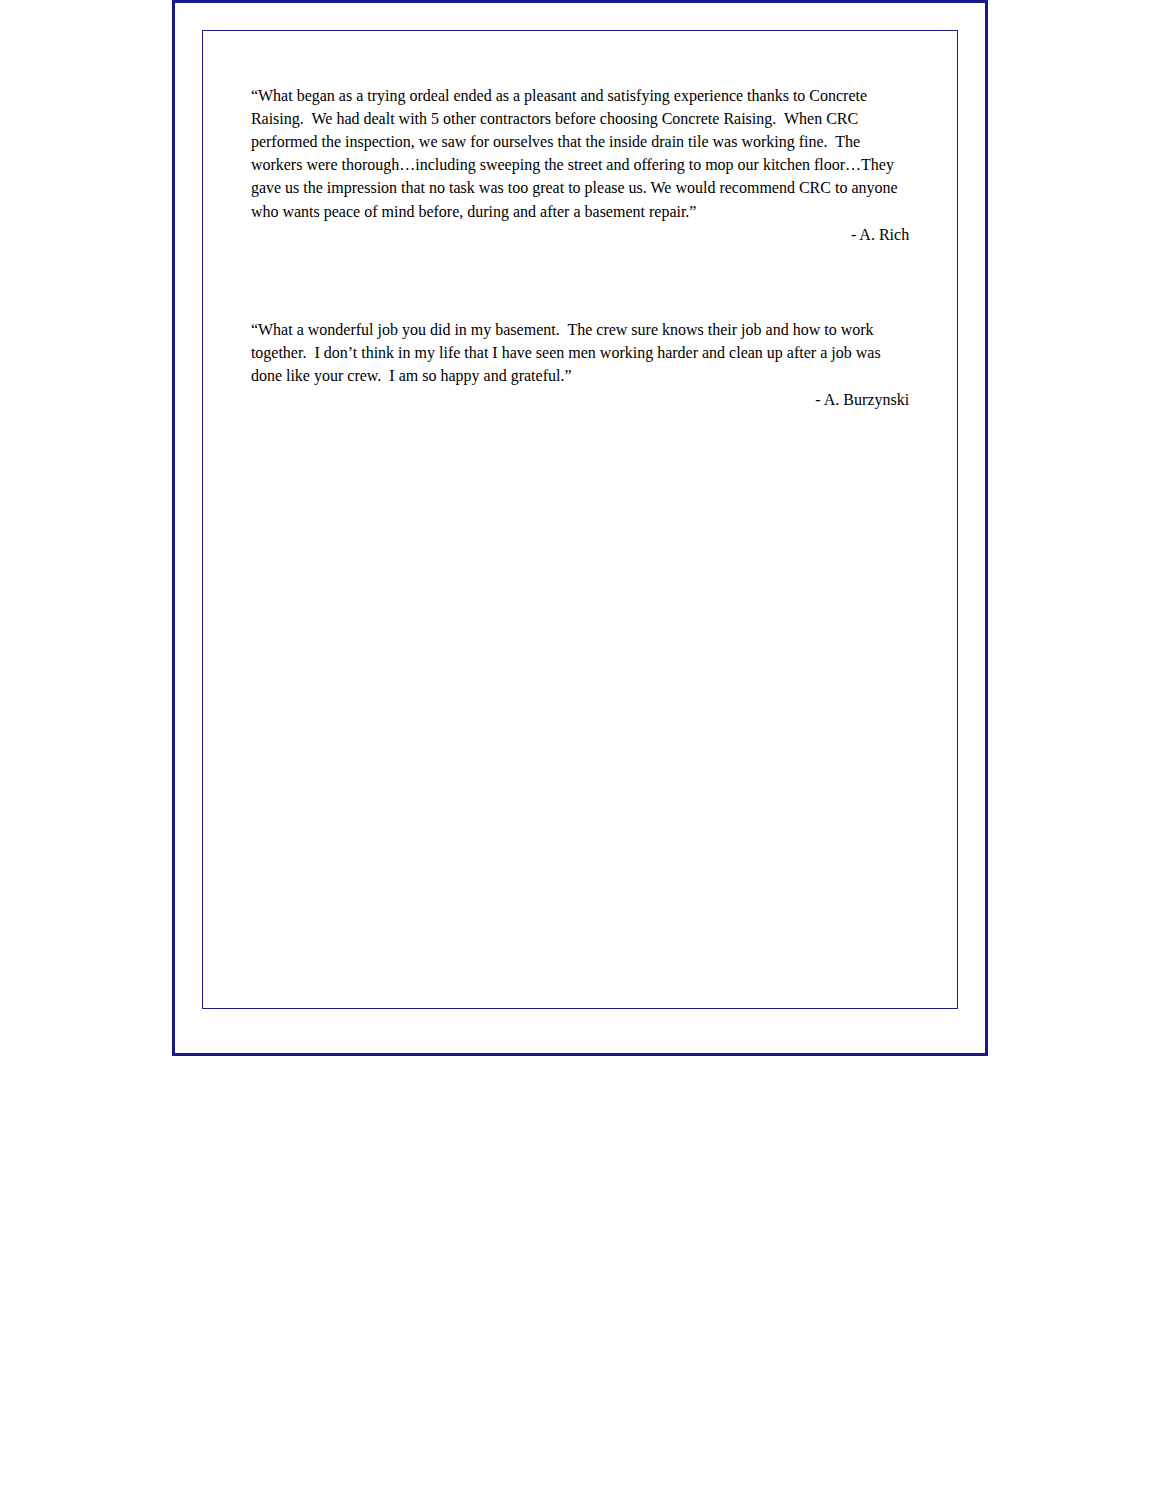“What began as a trying ordeal ended as a pleasant and satisfying experience thanks to Concrete Raising. We had dealt with 5 other contractors before choosing Concrete Raising. When CRC performed the inspection, we saw for ourselves that the inside drain tile was working fine. The workers were thorough…including sweeping the street and offering to mop our kitchen floor…They gave us the impression that no task was too great to please us. We would recommend CRC to anyone who wants peace of mind before, during and after a basement repair.”
- A. Rich
“What a wonderful job you did in my basement. The crew sure knows their job and how to work together. I don’t think in my life that I have seen men working harder and clean up after a job was done like your crew. I am so happy and grateful.”
- A. Burzynski